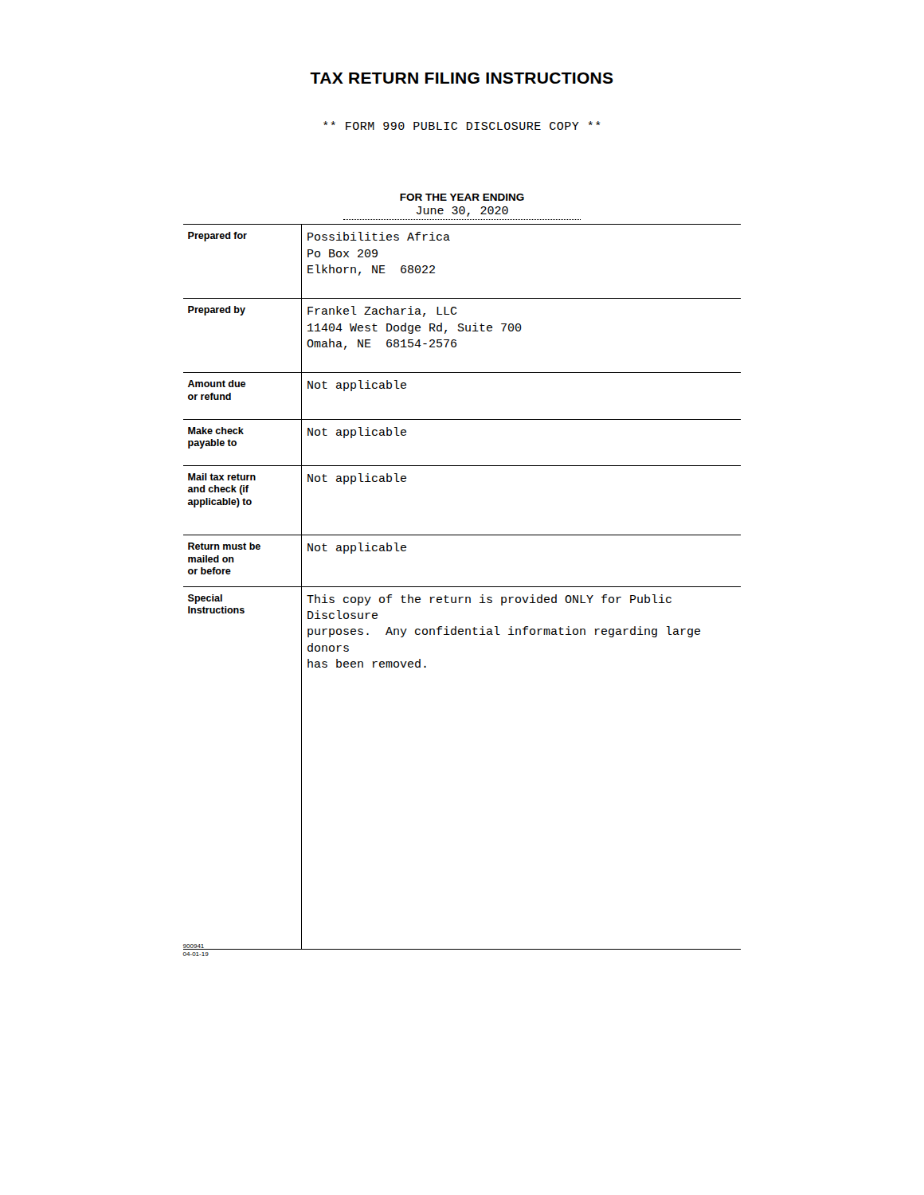TAX RETURN FILING INSTRUCTIONS
** FORM 990 PUBLIC DISCLOSURE COPY **
FOR THE YEAR ENDING
June 30, 2020
| Prepared for | Possibilities Africa Po Box 209 Elkhorn, NE 68022 |
| Prepared by | Frankel Zacharia, LLC 11404 West Dodge Rd, Suite 700 Omaha, NE 68154-2576 |
| Amount due or refund | Not applicable |
| Make check payable to | Not applicable |
| Mail tax return and check (if applicable) to | Not applicable |
| Return must be mailed on or before | Not applicable |
| Special Instructions | This copy of the return is provided ONLY for Public Disclosure purposes. Any confidential information regarding large donors has been removed. |
900941
04-01-19